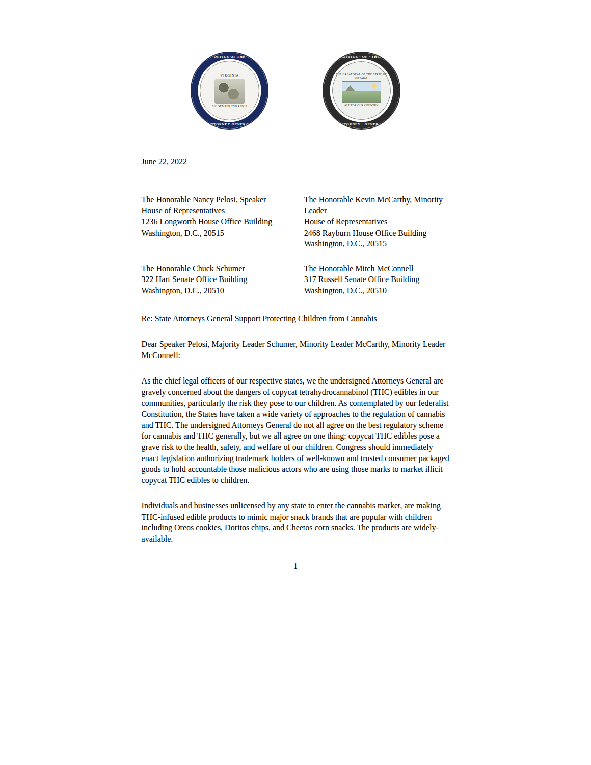OFFICE OF THE
ATTORNEY GENERAL
VIRGINIA
SIC SEMPER TYRANNIS
OFFICE · OF · THE
ATTORNEY · GENERAL
THE GREAT SEAL OF THE STATE OF NEVADA
ALL FOR OUR COUNTRY
June 22, 2022
The Honorable Nancy Pelosi, Speaker
House of Representatives
1236 Longworth House Office Building
Washington, D.C., 20515
The Honorable Kevin McCarthy, Minority Leader
House of Representatives
2468 Rayburn House Office Building
Washington, D.C., 20515
The Honorable Chuck Schumer
322 Hart Senate Office Building
Washington, D.C., 20510
The Honorable Mitch McConnell
317 Russell Senate Office Building
Washington, D.C., 20510
Re: State Attorneys General Support Protecting Children from Cannabis
Dear Speaker Pelosi, Majority Leader Schumer, Minority Leader McCarthy, Minority Leader McConnell:
As the chief legal officers of our respective states, we the undersigned Attorneys General are gravely concerned about the dangers of copycat tetrahydrocannabinol (THC) edibles in our communities, particularly the risk they pose to our children. As contemplated by our federalist Constitution, the States have taken a wide variety of approaches to the regulation of cannabis and THC. The undersigned Attorneys General do not all agree on the best regulatory scheme for cannabis and THC generally, but we all agree on one thing: copycat THC edibles pose a grave risk to the health, safety, and welfare of our children. Congress should immediately enact legislation authorizing trademark holders of well-known and trusted consumer packaged goods to hold accountable those malicious actors who are using those marks to market illicit copycat THC edibles to children.
Individuals and businesses unlicensed by any state to enter the cannabis market, are making THC-infused edible products to mimic major snack brands that are popular with children—including Oreos cookies, Doritos chips, and Cheetos corn snacks. The products are widely-available.
1